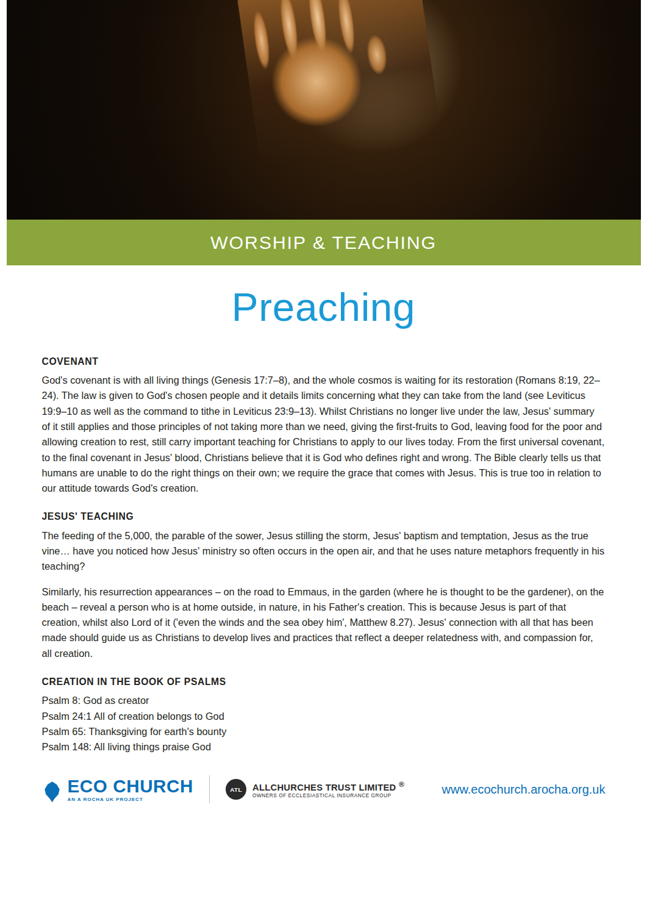WORSHIP & TEACHING
Preaching
Covenant
God's covenant is with all living things (Genesis 17:7–8), and the whole cosmos is waiting for its restoration (Romans 8:19, 22–24). The law is given to God's chosen people and it details limits concerning what they can take from the land (see Leviticus 19:9–10 as well as the command to tithe in Leviticus 23:9–13). Whilst Christians no longer live under the law, Jesus' summary of it still applies and those principles of not taking more than we need, giving the first-fruits to God, leaving food for the poor and allowing creation to rest, still carry important teaching for Christians to apply to our lives today. From the first universal covenant, to the final covenant in Jesus' blood, Christians believe that it is God who defines right and wrong. The Bible clearly tells us that humans are unable to do the right things on their own; we require the grace that comes with Jesus. This is true too in relation to our attitude towards God's creation.
Jesus' teaching
The feeding of the 5,000, the parable of the sower, Jesus stilling the storm, Jesus' baptism and temptation, Jesus as the true vine… have you noticed how Jesus' ministry so often occurs in the open air, and that he uses nature metaphors frequently in his teaching?
Similarly, his resurrection appearances – on the road to Emmaus, in the garden (where he is thought to be the gardener), on the beach – reveal a person who is at home outside, in nature, in his Father's creation. This is because Jesus is part of that creation, whilst also Lord of it ('even the winds and the sea obey him', Matthew 8.27). Jesus' connection with all that has been made should guide us as Christians to develop lives and practices that reflect a deeper relatedness with, and compassion for, all creation.
Creation in the book of Psalms
Psalm 8: God as creator
Psalm 24:1 All of creation belongs to God
Psalm 65: Thanksgiving for earth's bounty
Psalm 148: All living things praise God
ECO CHURCH AN A ROCHA UK PROJECT
ATL ALLCHURCHES TRUST LIMITED ® Owners of Ecclesiastical Insurance Group
www.ecochurch.arocha.org.uk